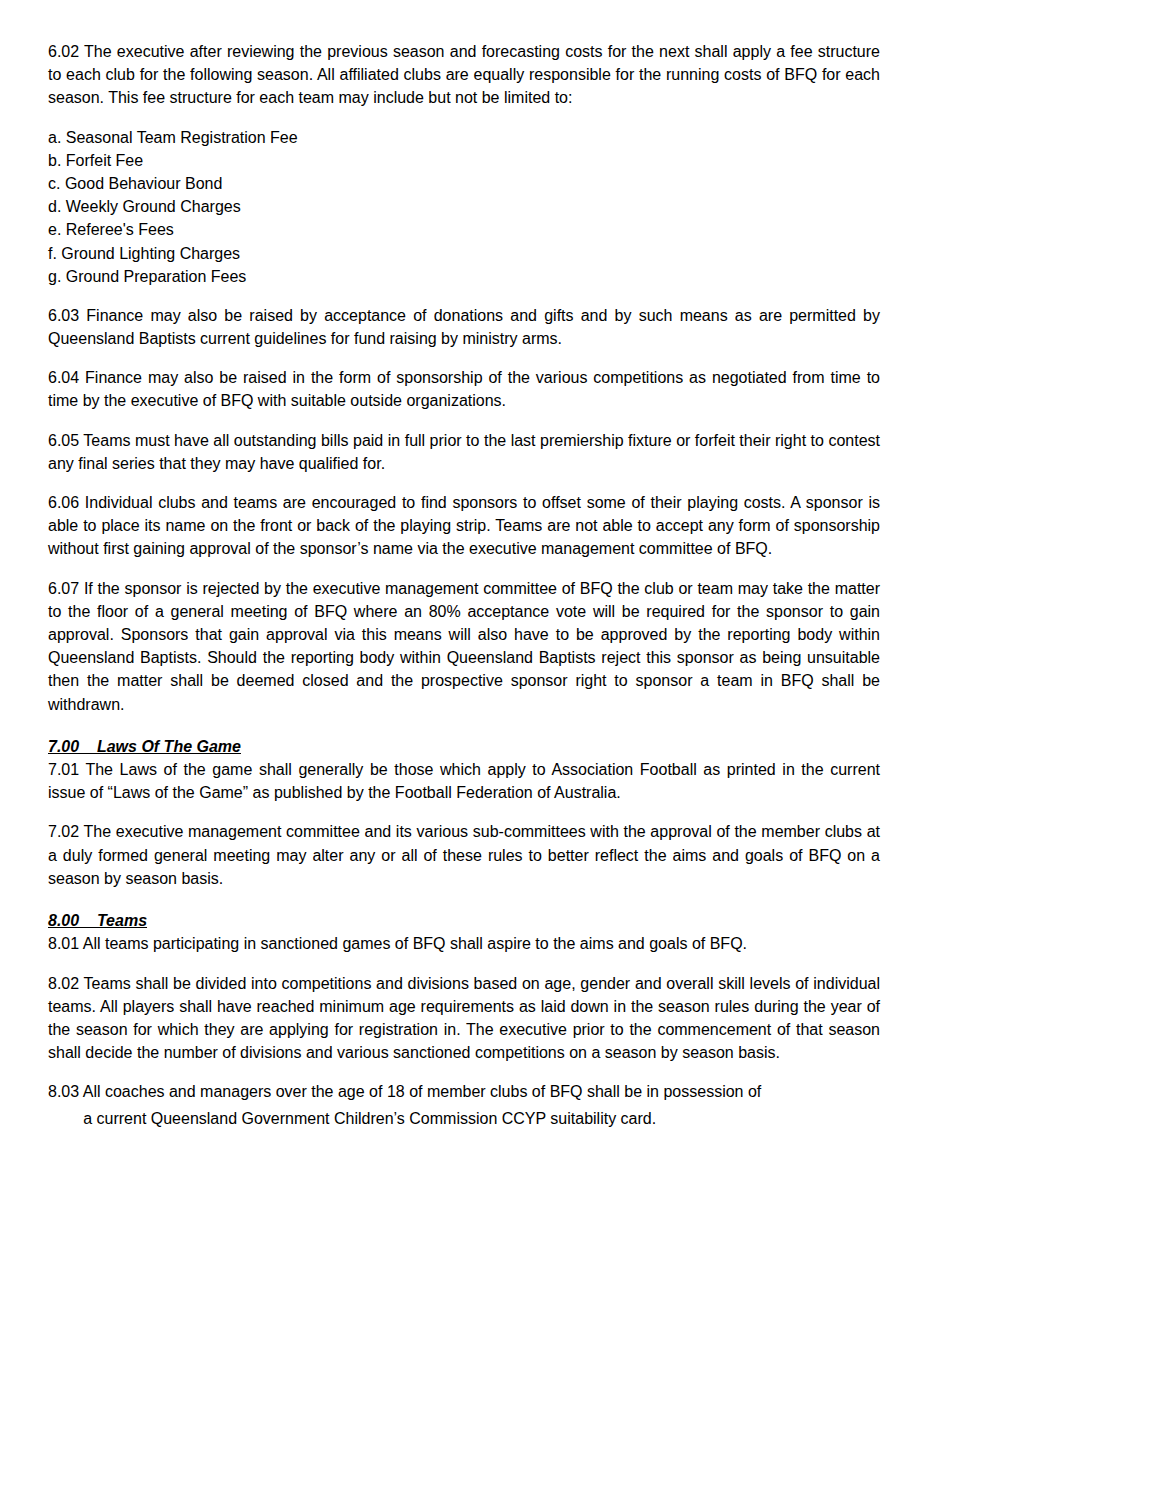6.02 The executive after reviewing the previous season and forecasting costs for the next shall apply a fee structure to each club for the following season. All affiliated clubs are equally responsible for the running costs of BFQ for each season. This fee structure for each team may include but not be limited to:
a. Seasonal Team Registration Fee
b. Forfeit Fee
c. Good Behaviour Bond
d. Weekly Ground Charges
e. Referee's Fees
f. Ground Lighting Charges
g. Ground Preparation Fees
6.03 Finance may also be raised by acceptance of donations and gifts and by such means as are permitted by Queensland Baptists current guidelines for fund raising by ministry arms.
6.04 Finance may also be raised in the form of sponsorship of the various competitions as negotiated from time to time by the executive of BFQ with suitable outside organizations.
6.05 Teams must have all outstanding bills paid in full prior to the last premiership fixture or forfeit their right to contest any final series that they may have qualified for.
6.06 Individual clubs and teams are encouraged to find sponsors to offset some of their playing costs. A sponsor is able to place its name on the front or back of the playing strip. Teams are not able to accept any form of sponsorship without first gaining approval of the sponsor’s name via the executive management committee of BFQ.
6.07 If the sponsor is rejected by the executive management committee of BFQ the club or team may take the matter to the floor of a general meeting of BFQ where an 80% acceptance vote will be required for the sponsor to gain approval. Sponsors that gain approval via this means will also have to be approved by the reporting body within Queensland Baptists. Should the reporting body within Queensland Baptists reject this sponsor as being unsuitable then the matter shall be deemed closed and the prospective sponsor right to sponsor a team in BFQ shall be withdrawn.
7.00 Laws Of The Game
7.01 The Laws of the game shall generally be those which apply to Association Football as printed in the current issue of “Laws of the Game” as published by the Football Federation of Australia.
7.02 The executive management committee and its various sub-committees with the approval of the member clubs at a duly formed general meeting may alter any or all of these rules to better reflect the aims and goals of BFQ on a season by season basis.
8.00 Teams
8.01 All teams participating in sanctioned games of BFQ shall aspire to the aims and goals of BFQ.
8.02 Teams shall be divided into competitions and divisions based on age, gender and overall skill levels of individual teams. All players shall have reached minimum age requirements as laid down in the season rules during the year of the season for which they are applying for registration in. The executive prior to the commencement of that season shall decide the number of divisions and various sanctioned competitions on a season by season basis.
8.03 All coaches and managers over the age of 18 of member clubs of BFQ shall be in possession of
a current Queensland Government Children’s Commission CCYP suitability card.